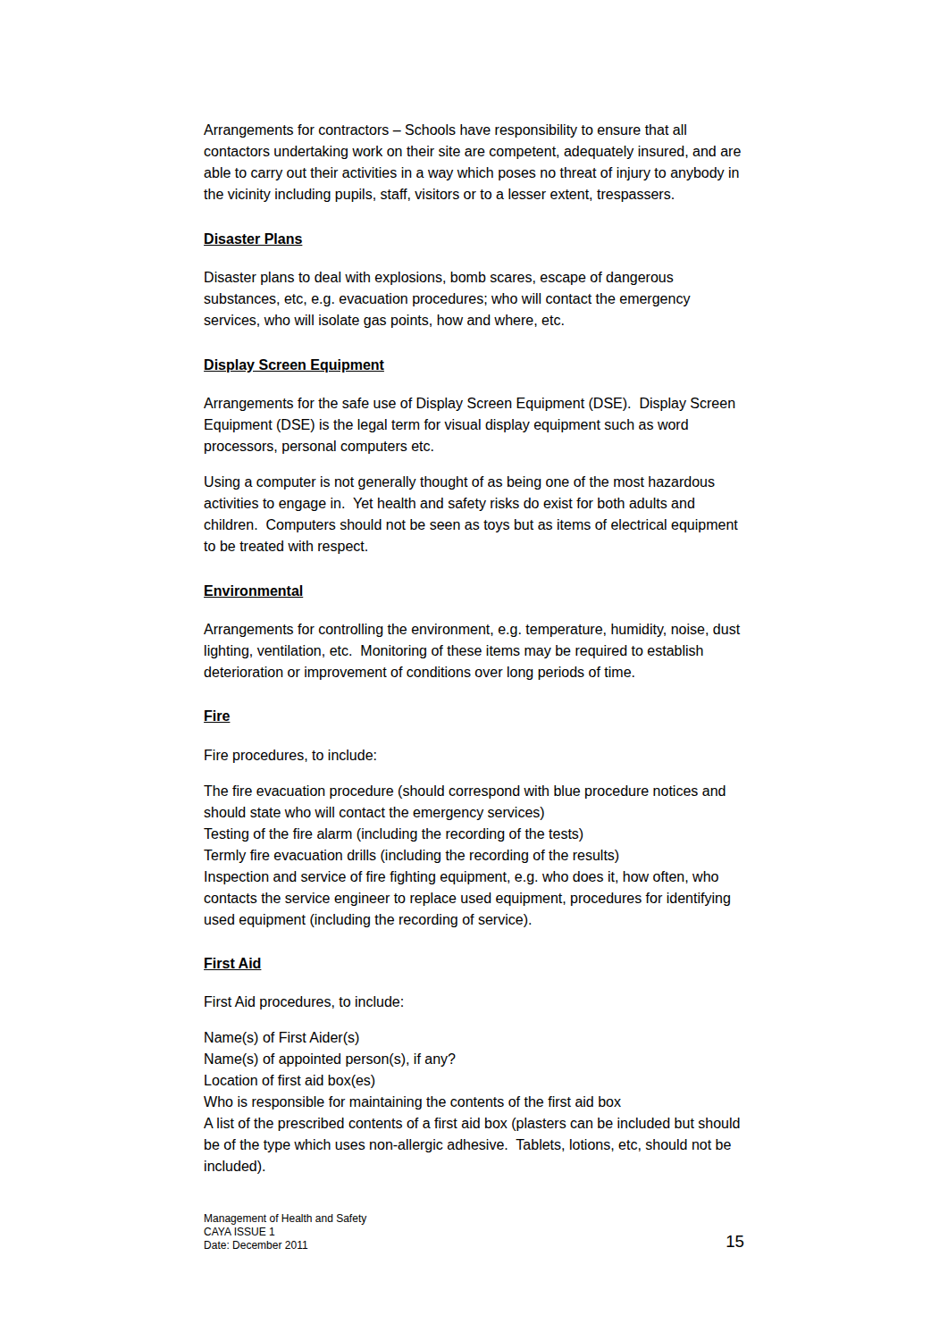Arrangements for contractors – Schools have responsibility to ensure that all contactors undertaking work on their site are competent, adequately insured, and are able to carry out their activities in a way which poses no threat of injury to anybody in the vicinity including pupils, staff, visitors or to a lesser extent, trespassers.
Disaster Plans
Disaster plans to deal with explosions, bomb scares, escape of dangerous substances, etc, e.g. evacuation procedures; who will contact the emergency services, who will isolate gas points, how and where, etc.
Display Screen Equipment
Arrangements for the safe use of Display Screen Equipment (DSE). Display Screen Equipment (DSE) is the legal term for visual display equipment such as word processors, personal computers etc.
Using a computer is not generally thought of as being one of the most hazardous activities to engage in. Yet health and safety risks do exist for both adults and children. Computers should not be seen as toys but as items of electrical equipment to be treated with respect.
Environmental
Arrangements for controlling the environment, e.g. temperature, humidity, noise, dust lighting, ventilation, etc. Monitoring of these items may be required to establish deterioration or improvement of conditions over long periods of time.
Fire
Fire procedures, to include:
The fire evacuation procedure (should correspond with blue procedure notices and should state who will contact the emergency services)
Testing of the fire alarm (including the recording of the tests)
Termly fire evacuation drills (including the recording of the results)
Inspection and service of fire fighting equipment, e.g. who does it, how often, who contacts the service engineer to replace used equipment, procedures for identifying used equipment (including the recording of service).
First Aid
First Aid procedures, to include:
Name(s) of First Aider(s)
Name(s) of appointed person(s), if any?
Location of first aid box(es)
Who is responsible for maintaining the contents of the first aid box
A list of the prescribed contents of a first aid box (plasters can be included but should be of the type which uses non-allergic adhesive. Tablets, lotions, etc, should not be included).
Management of Health and Safety
CAYA ISSUE 1
Date: December 2011
15